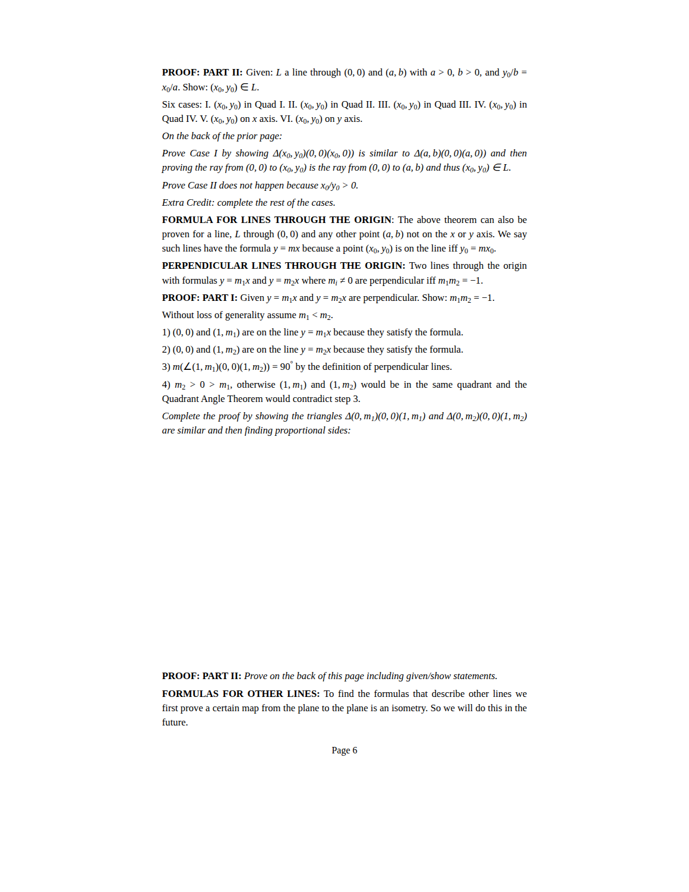PROOF: PART II: Given: L a line through (0, 0) and (a, b) with a > 0, b > 0, and y0/b = x0/a. Show: (x0, y0) ∈ L.
Six cases: I. (x0, y0) in Quad I. II. (x0, y0) in Quad II. III. (x0, y0) in Quad III. IV. (x0, y0) in Quad IV. V. (x0, y0) on x axis. VI. (x0, y0) on y axis.
On the back of the prior page:
Prove Case I by showing Δ(x0, y0)(0, 0)(x0, 0)) is similar to Δ(a, b)(0, 0)(a, 0)) and then proving the ray from (0, 0) to (x0, y0) is the ray from (0, 0) to (a, b) and thus (x0, y0) ∈ L.
Prove Case II does not happen because x0/y0 > 0.
Extra Credit: complete the rest of the cases.
FORMULA FOR LINES THROUGH THE ORIGIN: The above theorem can also be proven for a line, L through (0, 0) and any other point (a, b) not on the x or y axis. We say such lines have the formula y = mx because a point (x0, y0) is on the line iff y0 = mx0.
PERPENDICULAR LINES THROUGH THE ORIGIN: Two lines through the origin with formulas y = m1x and y = m2x where mi ≠ 0 are perpendicular iff m1m2 = −1.
PROOF: PART I: Given y = m1x and y = m2x are perpendicular. Show: m1m2 = −1.
Without loss of generality assume m1 < m2.
1) (0, 0) and (1, m1) are on the line y = m1x because they satisfy the formula.
2) (0, 0) and (1, m2) are on the line y = m2x because they satisfy the formula.
3) m(∠(1, m1)(0, 0)(1, m2)) = 90° by the definition of perpendicular lines.
4) m2 > 0 > m1, otherwise (1, m1) and (1, m2) would be in the same quadrant and the Quadrant Angle Theorem would contradict step 3.
Complete the proof by showing the triangles Δ(0, m1)(0, 0)(1, m1) and Δ(0, m2)(0, 0)(1, m2) are similar and then finding proportional sides:
PROOF: PART II: Prove on the back of this page including given/show statements.
FORMULAS FOR OTHER LINES: To find the formulas that describe other lines we first prove a certain map from the plane to the plane is an isometry. So we will do this in the future.
Page 6